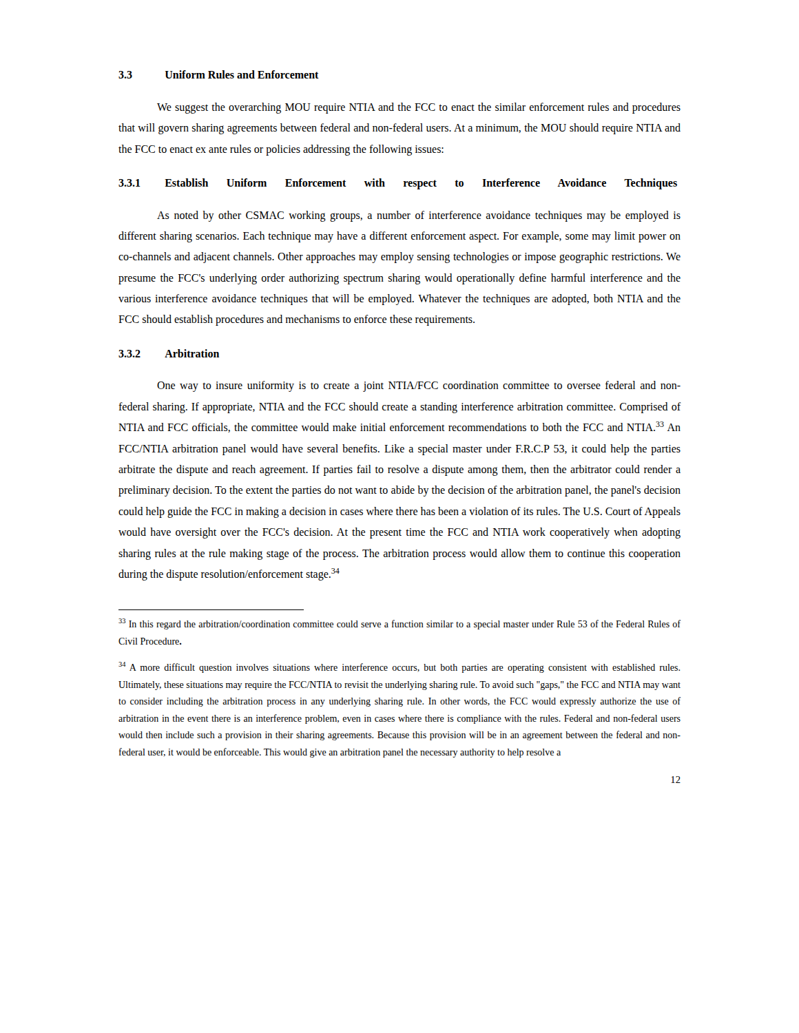3.3 Uniform Rules and Enforcement
We suggest the overarching MOU require NTIA and the FCC to enact the similar enforcement rules and procedures that will govern sharing agreements between federal and non-federal users. At a minimum, the MOU should require NTIA and the FCC to enact ex ante rules or policies addressing the following issues:
3.3.1 Establish Uniform Enforcement with respect to Interference Avoidance Techniques
As noted by other CSMAC working groups, a number of interference avoidance techniques may be employed is different sharing scenarios. Each technique may have a different enforcement aspect. For example, some may limit power on co-channels and adjacent channels. Other approaches may employ sensing technologies or impose geographic restrictions. We presume the FCC's underlying order authorizing spectrum sharing would operationally define harmful interference and the various interference avoidance techniques that will be employed. Whatever the techniques are adopted, both NTIA and the FCC should establish procedures and mechanisms to enforce these requirements.
3.3.2 Arbitration
One way to insure uniformity is to create a joint NTIA/FCC coordination committee to oversee federal and non-federal sharing. If appropriate, NTIA and the FCC should create a standing interference arbitration committee. Comprised of NTIA and FCC officials, the committee would make initial enforcement recommendations to both the FCC and NTIA.33 An FCC/NTIA arbitration panel would have several benefits. Like a special master under F.R.C.P 53, it could help the parties arbitrate the dispute and reach agreement. If parties fail to resolve a dispute among them, then the arbitrator could render a preliminary decision. To the extent the parties do not want to abide by the decision of the arbitration panel, the panel's decision could help guide the FCC in making a decision in cases where there has been a violation of its rules. The U.S. Court of Appeals would have oversight over the FCC's decision. At the present time the FCC and NTIA work cooperatively when adopting sharing rules at the rule making stage of the process. The arbitration process would allow them to continue this cooperation during the dispute resolution/enforcement stage.34
33 In this regard the arbitration/coordination committee could serve a function similar to a special master under Rule 53 of the Federal Rules of Civil Procedure.
34 A more difficult question involves situations where interference occurs, but both parties are operating consistent with established rules. Ultimately, these situations may require the FCC/NTIA to revisit the underlying sharing rule. To avoid such "gaps," the FCC and NTIA may want to consider including the arbitration process in any underlying sharing rule. In other words, the FCC would expressly authorize the use of arbitration in the event there is an interference problem, even in cases where there is compliance with the rules. Federal and non-federal users would then include such a provision in their sharing agreements. Because this provision will be in an agreement between the federal and non-federal user, it would be enforceable. This would give an arbitration panel the necessary authority to help resolve a
12